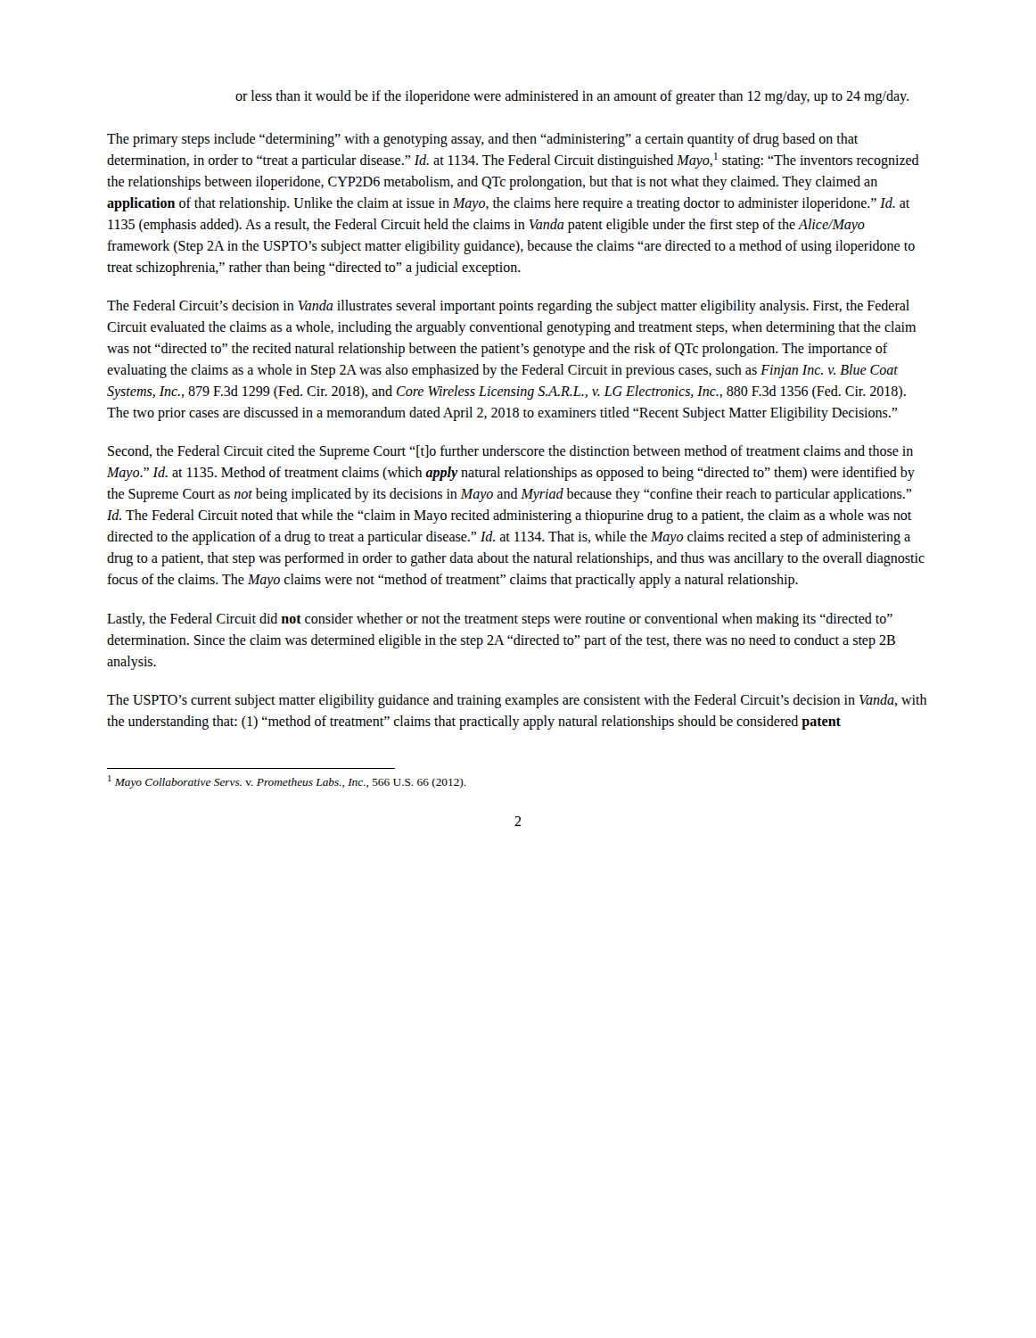or less than it would be if the iloperidone were administered in an amount of greater than 12 mg/day, up to 24 mg/day.
The primary steps include “determining” with a genotyping assay, and then “administering” a certain quantity of drug based on that determination, in order to “treat a particular disease.” Id. at 1134. The Federal Circuit distinguished Mayo,1 stating: “The inventors recognized the relationships between iloperidone, CYP2D6 metabolism, and QTc prolongation, but that is not what they claimed. They claimed an application of that relationship. Unlike the claim at issue in Mayo, the claims here require a treating doctor to administer iloperidone.” Id. at 1135 (emphasis added). As a result, the Federal Circuit held the claims in Vanda patent eligible under the first step of the Alice/Mayo framework (Step 2A in the USPTO’s subject matter eligibility guidance), because the claims “are directed to a method of using iloperidone to treat schizophrenia,” rather than being “directed to” a judicial exception.
The Federal Circuit’s decision in Vanda illustrates several important points regarding the subject matter eligibility analysis. First, the Federal Circuit evaluated the claims as a whole, including the arguably conventional genotyping and treatment steps, when determining that the claim was not “directed to” the recited natural relationship between the patient’s genotype and the risk of QTc prolongation. The importance of evaluating the claims as a whole in Step 2A was also emphasized by the Federal Circuit in previous cases, such as Finjan Inc. v. Blue Coat Systems, Inc., 879 F.3d 1299 (Fed. Cir. 2018), and Core Wireless Licensing S.A.R.L., v. LG Electronics, Inc., 880 F.3d 1356 (Fed. Cir. 2018). The two prior cases are discussed in a memorandum dated April 2, 2018 to examiners titled “Recent Subject Matter Eligibility Decisions.”
Second, the Federal Circuit cited the Supreme Court “[t]o further underscore the distinction between method of treatment claims and those in Mayo.” Id. at 1135. Method of treatment claims (which apply natural relationships as opposed to being “directed to” them) were identified by the Supreme Court as not being implicated by its decisions in Mayo and Myriad because they “confine their reach to particular applications.” Id. The Federal Circuit noted that while the “claim in Mayo recited administering a thiopurine drug to a patient, the claim as a whole was not directed to the application of a drug to treat a particular disease.” Id. at 1134. That is, while the Mayo claims recited a step of administering a drug to a patient, that step was performed in order to gather data about the natural relationships, and thus was ancillary to the overall diagnostic focus of the claims. The Mayo claims were not “method of treatment” claims that practically apply a natural relationship.
Lastly, the Federal Circuit did not consider whether or not the treatment steps were routine or conventional when making its “directed to” determination. Since the claim was determined eligible in the step 2A “directed to” part of the test, there was no need to conduct a step 2B analysis.
The USPTO’s current subject matter eligibility guidance and training examples are consistent with the Federal Circuit’s decision in Vanda, with the understanding that: (1) “method of treatment” claims that practically apply natural relationships should be considered patent
1 Mayo Collaborative Servs. v. Prometheus Labs., Inc., 566 U.S. 66 (2012).
2